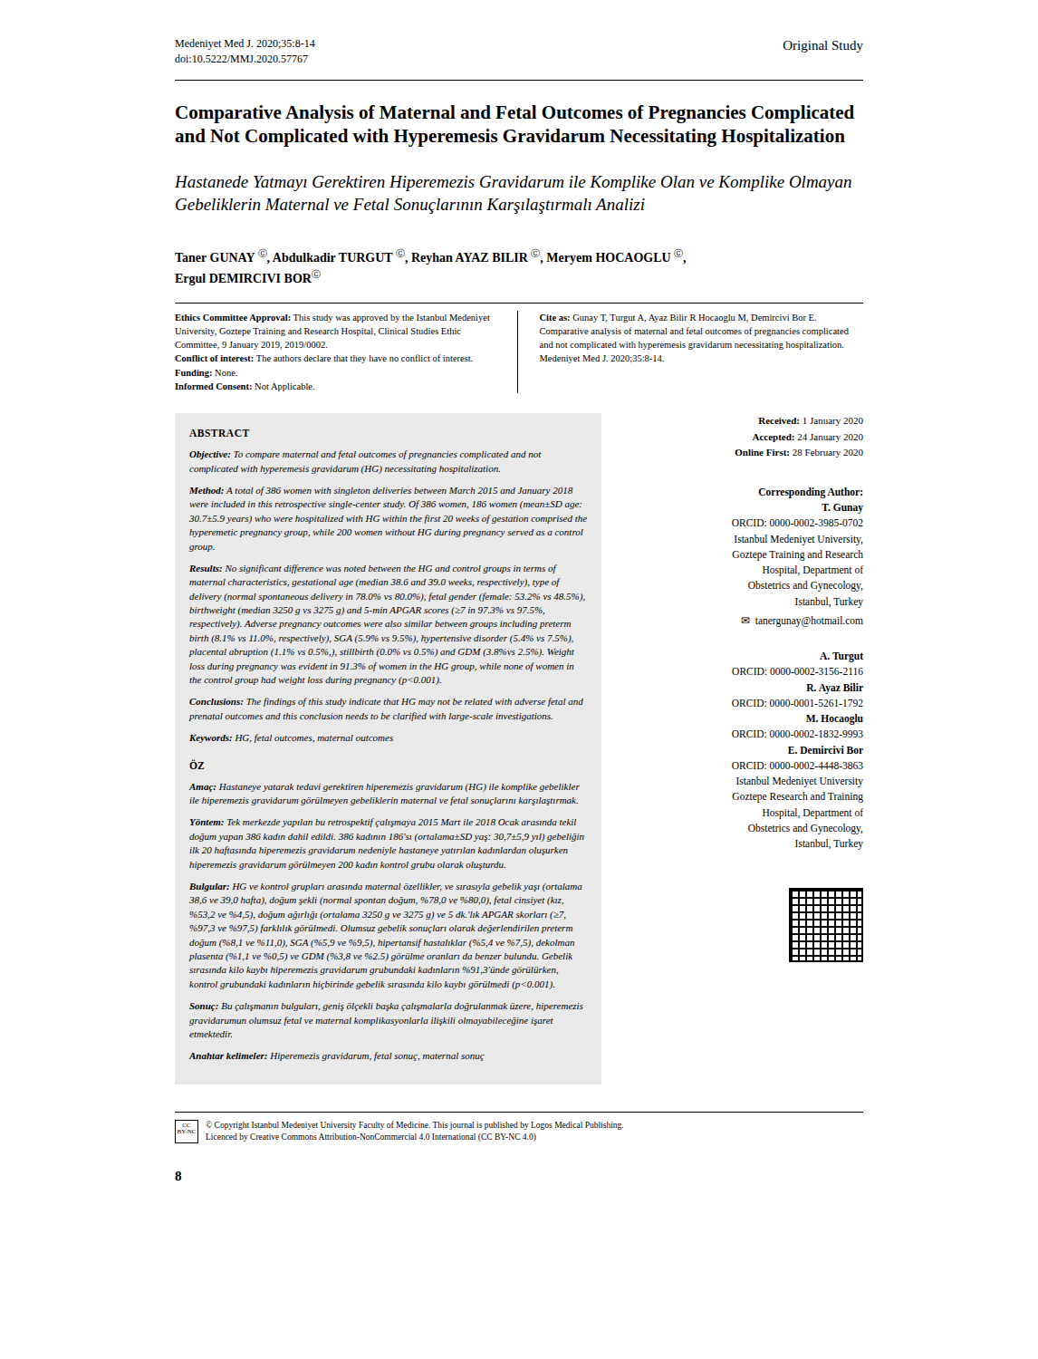Medeniyet Med J. 2020;35:8-14
doi:10.5222/MMJ.2020.57767
Original Study
Comparative Analysis of Maternal and Fetal Outcomes of Pregnancies Complicated and Not Complicated with Hyperemesis Gravidarum Necessitating Hospitalization
Hastanede Yatmayı Gerektiren Hiperemezis Gravidarum ile Komplike Olan ve Komplike Olmayan Gebeliklerin Maternal ve Fetal Sonuçlarının Karşılaştırmalı Analizi
Taner GUNAY Ⓒ, Abdulkadir TURGUT Ⓒ, Reyhan AYAZ BILIR Ⓒ, Meryem HOCAOGLU Ⓒ,
Ergul DEMIRCIVI BORⒸ
Ethics Committee Approval: This study was approved by the Istanbul Medeniyet University, Goztepe Training and Research Hospital, Clinical Studies Ethic Committee, 9 January 2019, 2019/0002.
Conflict of interest: The authors declare that they have no conflict of interest.
Funding: None.
Informed Consent: Not Applicable.
Cite as: Gunay T, Turgut A, Ayaz Bilir R Hocaoglu M, Demircivi Bor E. Comparative analysis of maternal and fetal outcomes of pregnancies complicated and not complicated with hyperemesis gravidarum necessitating hospitalization. Medeniyet Med J. 2020;35:8-14.
ABSTRACT
Objective: To compare maternal and fetal outcomes of pregnancies complicated and not complicated with hyperemesis gravidarum (HG) necessitating hospitalization.
Method: A total of 386 women with singleton deliveries between March 2015 and January 2018 were included in this retrospective single-center study. Of 386 women, 186 women (mean±SD age: 30.7±5.9 years) who were hospitalized with HG within the first 20 weeks of gestation comprised the hyperemetic pregnancy group, while 200 women without HG during pregnancy served as a control group.
Results: No significant difference was noted between the HG and control groups in terms of maternal characteristics, gestational age (median 38.6 and 39.0 weeks, respectively), type of delivery (normal spontaneous delivery in 78.0% vs 80.0%), fetal gender (female: 53.2% vs 48.5%), birthweight (median 3250 g vs 3275 g) and 5-min APGAR scores (≥7 in 97.3% vs 97.5%, respectively). Adverse pregnancy outcomes were also similar between groups including preterm birth (8.1% vs 11.0%, respectively), SGA (5.9% vs 9.5%), hypertensive disorder (5.4% vs 7.5%), placental abruption (1.1% vs 0.5%,), stillbirth (0.0% vs 0.5%) and GDM (3.8%vs 2.5%). Weight loss during pregnancy was evident in 91.3% of women in the HG group, while none of women in the control group had weight loss during pregnancy (p<0.001).
Conclusions: The findings of this study indicate that HG may not be related with adverse fetal and prenatal outcomes and this conclusion needs to be clarified with large-scale investigations.
Keywords: HG, fetal outcomes, maternal outcomes
ÖZ
Amaç: Hastaneye yatarak tedavi gerektiren hiperemezis gravidarum (HG) ile komplike gebelikler ile hiperemezis gravidarum görülmeyen gebeliklerin maternal ve fetal sonuçlarını karşılaştırmak.
Yöntem: Tek merkezde yapılan bu retrospektif çalışmaya 2015 Mart ile 2018 Ocak arasında tekil doğum yapan 386 kadın dahil edildi. 386 kadının 186'sı (ortalama±SD yaş: 30,7±5,9 yıl) gebeliğin ilk 20 haftasında hiperemezis gravidarum nedeniyle hastaneye yatırılan kadınlardan oluşurken hiperemezis gravidarum görülmeyen 200 kadın kontrol grubu olarak oluşturdu.
Bulgular: HG ve kontrol grupları arasında maternal özellikler, ve sırasıyla gebelik yaşı (ortalama 38,6 ve 39,0 hafta), doğum şekli (normal spontan doğum, %78,0 ve %80,0), fetal cinsiyet (kız, %53,2 ve %4,5), doğum ağırlığı (ortalama 3250 g ve 3275 g) ve 5 dk.'lık APGAR skorları (≥7, %97,3 ve %97,5) farklılık görülmedi. Olumsuz gebelik sonuçları olarak değerlendirilen preterm doğum (%8,1 ve %11,0), SGA (%5,9 ve %9,5), hipertansif hastalıklar (%5,4 ve %7,5), dekolman plasenta (%1,1 ve %0,5) ve GDM (%3,8 ve %2.5) görülme oranları da benzer bulundu. Gebelik sırasında kilo kaybı hiperemezis gravidarum grubundaki kadınların %91,3'ünde görülürken, kontrol grubundaki kadınların hiçbirinde gebelik sırasında kilo kaybı görülmedi (p<0.001).
Sonuç: Bu çalışmanın bulguları, geniş ölçekli başka çalışmalarla doğrulanmak üzere, hiperemezis gravidarumun olumsuz fetal ve maternal komplikasyonlarla ilişkili olmayabileceğine işaret etmektedir.
Anahtar kelimeler: Hiperemezis gravidarum, fetal sonuç, maternal sonuç
Received: 1 January 2020
Accepted: 24 January 2020
Online First: 28 February 2020
Corresponding Author:
T. Gunay
ORCID: 0000-0002-3985-0702
Istanbul Medeniyet University,
Goztepe Training and Research
Hospital, Department of
Obstetrics and Gynecology,
Istanbul, Turkey
✉ tanergunay@hotmail.com
A. Turgut
ORCID: 0000-0002-3156-2116
R. Ayaz Bilir
ORCID: 0000-0001-5261-1792
M. Hocaoglu
ORCID: 0000-0002-1832-9993
E. Demircivi Bor
ORCID: 0000-0002-4448-3863
Istanbul Medeniyet University
Goztepe Research and Training
Hospital, Department of
Obstetrics and Gynecology,
Istanbul, Turkey
CC
BY-NC
© Copyright Istanbul Medeniyet University Faculty of Medicine. This journal is published by Logos Medical Publishing.
Licenced by Creative Commons Attribution-NonCommercial 4.0 International (CC BY-NC 4.0)
8